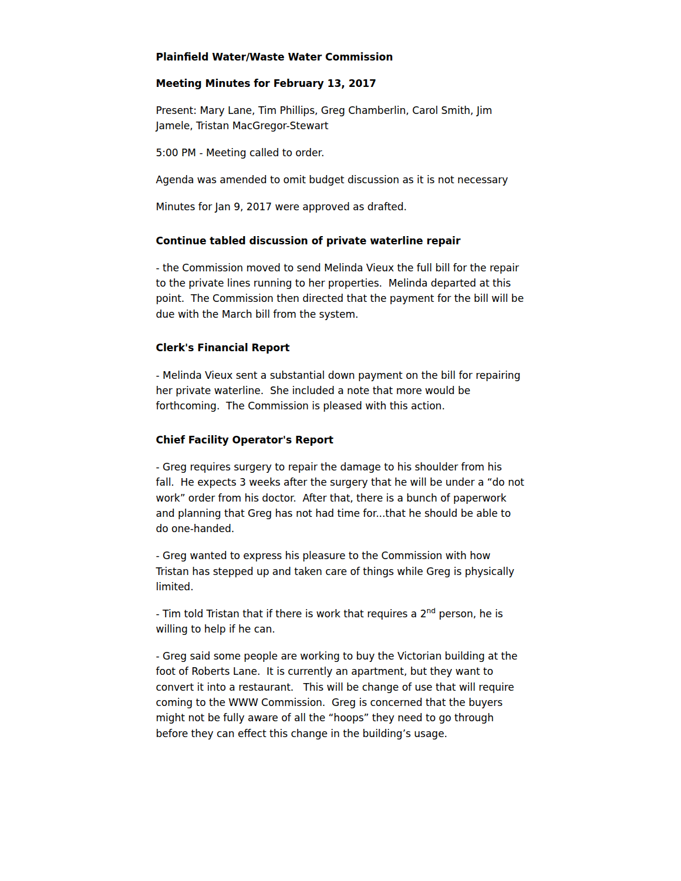Plainfield Water/Waste Water Commission
Meeting Minutes for February 13, 2017
Present: Mary Lane, Tim Phillips, Greg Chamberlin, Carol Smith, Jim Jamele, Tristan MacGregor-Stewart
5:00 PM - Meeting called to order.
Agenda was amended to omit budget discussion as it is not necessary
Minutes for Jan 9, 2017 were approved as drafted.
Continue tabled discussion of private waterline repair
- the Commission moved to send Melinda Vieux the full bill for the repair to the private lines running to her properties. Melinda departed at this point. The Commission then directed that the payment for the bill will be due with the March bill from the system.
Clerk's Financial Report
- Melinda Vieux sent a substantial down payment on the bill for repairing her private waterline. She included a note that more would be forthcoming. The Commission is pleased with this action.
Chief Facility Operator's Report
- Greg requires surgery to repair the damage to his shoulder from his fall. He expects 3 weeks after the surgery that he will be under a “do not work” order from his doctor. After that, there is a bunch of paperwork and planning that Greg has not had time for...that he should be able to do one-handed.
- Greg wanted to express his pleasure to the Commission with how Tristan has stepped up and taken care of things while Greg is physically limited.
- Tim told Tristan that if there is work that requires a 2nd person, he is willing to help if he can.
- Greg said some people are working to buy the Victorian building at the foot of Roberts Lane. It is currently an apartment, but they want to convert it into a restaurant. This will be change of use that will require coming to the WWW Commission. Greg is concerned that the buyers might not be fully aware of all the “hoops” they need to go through before they can effect this change in the building’s usage.